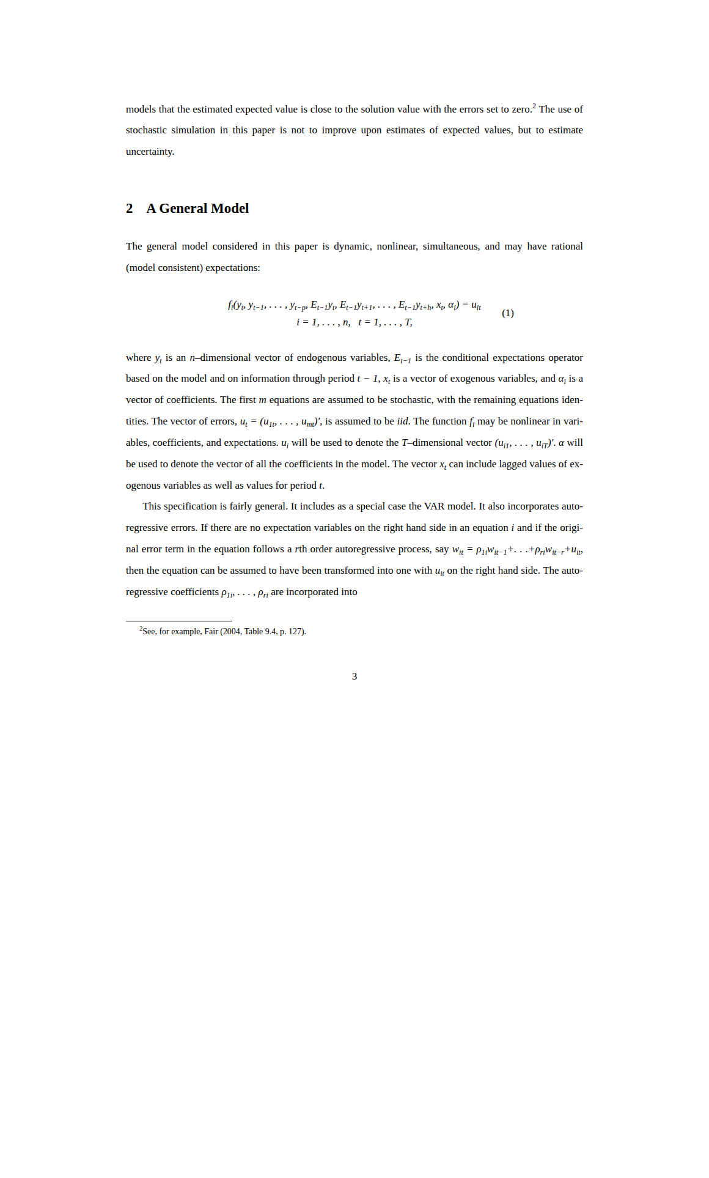models that the estimated expected value is close to the solution value with the errors set to zero.2 The use of stochastic simulation in this paper is not to improve upon estimates of expected values, but to estimate uncertainty.
2 A General Model
The general model considered in this paper is dynamic, nonlinear, simultaneous, and may have rational (model consistent) expectations:
fi(yt, yt−1, . . . , yt−p, Et−1yt, Et−1yt+1, . . . , Et−1yt+h, xt, αi) = uit
i = 1, . . . , n, t = 1, . . . , T,
(1)
where yt is an n–dimensional vector of endogenous variables, Et−1 is the conditional expectations operator based on the model and on information through period t − 1, xt is a vector of exogenous variables, and αi is a vector of coefficients. The first m equations are assumed to be stochastic, with the remaining equations identities. The vector of errors, ut = (u1t, . . . , umt)′, is assumed to be iid. The function fi may be nonlinear in variables, coefficients, and expectations. ui will be used to denote the T–dimensional vector (ui1, . . . , uiT)′. α will be used to denote the vector of all the coefficients in the model. The vector xt can include lagged values of exogenous variables as well as values for period t.
This specification is fairly general. It includes as a special case the VAR model. It also incorporates autoregressive errors. If there are no expectation variables on the right hand side in an equation i and if the original error term in the equation follows a rth order autoregressive process, say wit = ρ1iwit−1+. . .+ρriwit−r+uit, then the equation can be assumed to have been transformed into one with uit on the right hand side. The autoregressive coefficients ρ1i, . . . , ρri are incorporated into
2See, for example, Fair (2004, Table 9.4, p. 127).
3